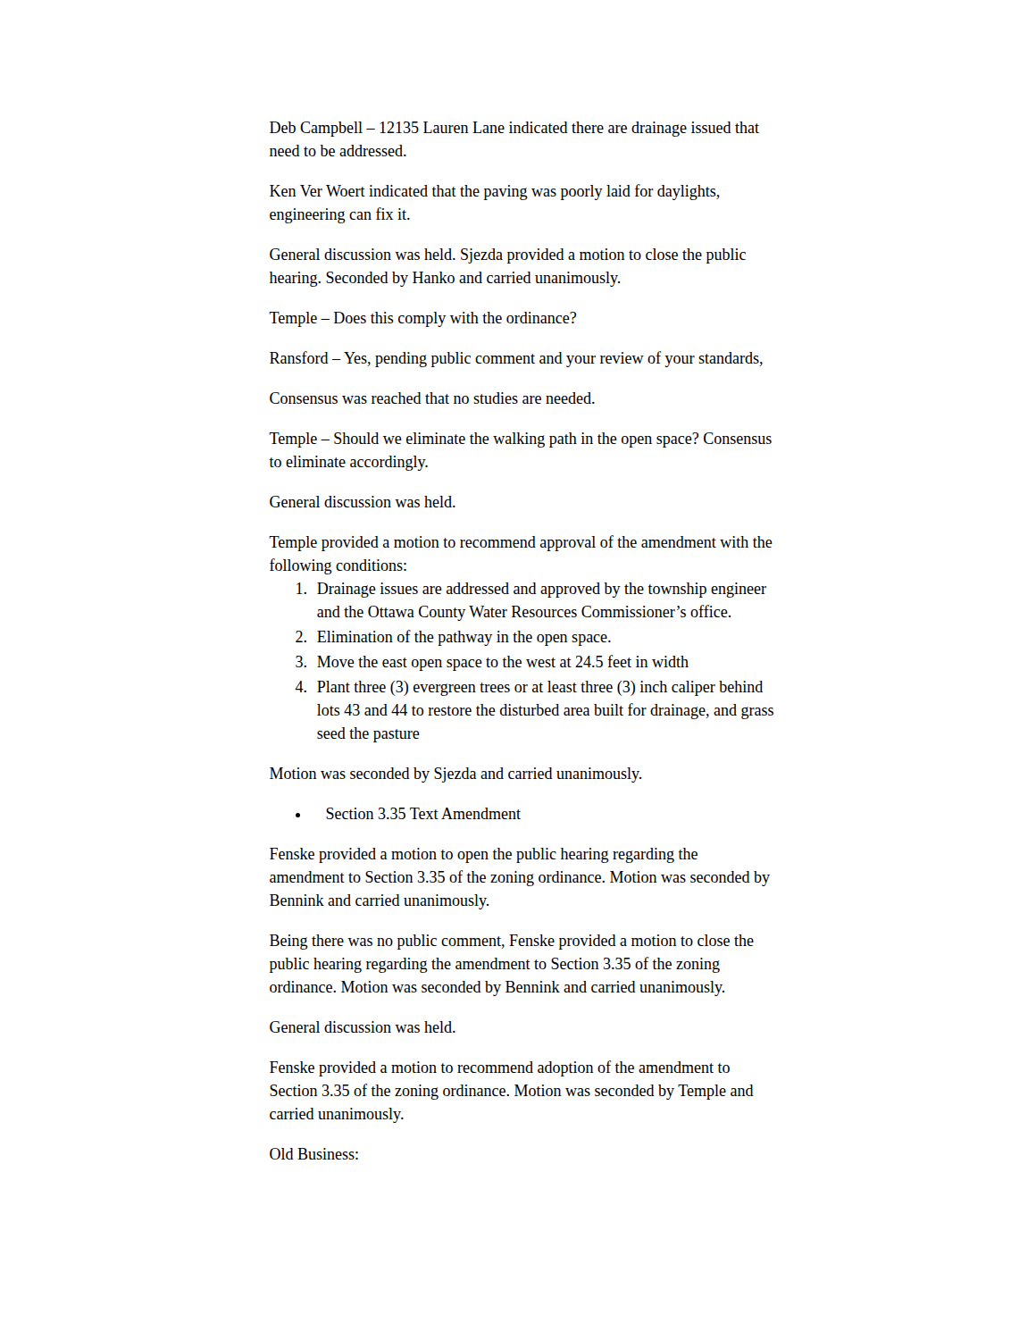Deb Campbell – 12135 Lauren Lane indicated there are drainage issued that need to be addressed.
Ken Ver Woert indicated that the paving was poorly laid for daylights, engineering can fix it.
General discussion was held. Sjezda provided a motion to close the public hearing. Seconded by Hanko and carried unanimously.
Temple – Does this comply with the ordinance?
Ransford – Yes, pending public comment and your review of your standards,
Consensus was reached that no studies are needed.
Temple – Should we eliminate the walking path in the open space? Consensus to eliminate accordingly.
General discussion was held.
Temple provided a motion to recommend approval of the amendment with the following conditions:
Drainage issues are addressed and approved by the township engineer and the Ottawa County Water Resources Commissioner’s office.
Elimination of the pathway in the open space.
Move the east open space to the west at 24.5 feet in width
Plant three (3) evergreen trees or at least three (3) inch caliper behind lots 43 and 44 to restore the disturbed area built for drainage, and grass seed the pasture
Motion was seconded by Sjezda and carried unanimously.
Section 3.35 Text Amendment
Fenske provided a motion to open the public hearing regarding the amendment to Section 3.35 of the zoning ordinance. Motion was seconded by Bennink and carried unanimously.
Being there was no public comment, Fenske provided a motion to close the public hearing regarding the amendment to Section 3.35 of the zoning ordinance. Motion was seconded by Bennink and carried unanimously.
General discussion was held.
Fenske provided a motion to recommend adoption of the amendment to Section 3.35 of the zoning ordinance. Motion was seconded by Temple and carried unanimously.
Old Business: